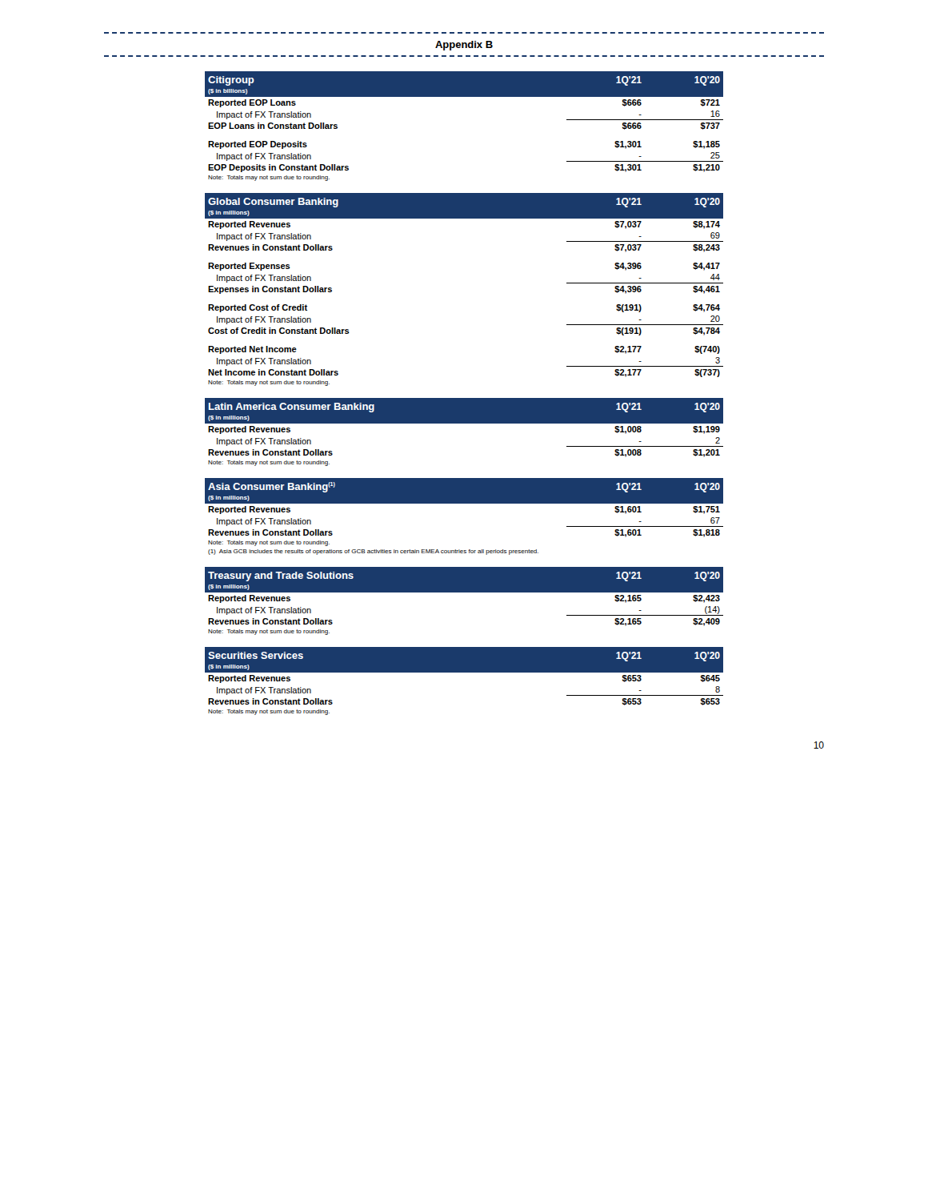Appendix B
| Citigroup | 1Q'21 | 1Q'20 |
| ($ in billions) | | |
| Reported EOP Loans | $666 | $721 |
| Impact of FX Translation | - | 16 |
| EOP Loans in Constant Dollars | $666 | $737 |
| Reported EOP Deposits | $1,301 | $1,185 |
| Impact of FX Translation | - | 25 |
| EOP Deposits in Constant Dollars | $1,301 | $1,210 |
| Note: Totals may not sum due to rounding. |
| Global Consumer Banking | 1Q'21 | 1Q'20 |
| ($ in millions) | | |
| Reported Revenues | $7,037 | $8,174 |
| Impact of FX Translation | - | 69 |
| Revenues in Constant Dollars | $7,037 | $8,243 |
| Reported Expenses | $4,396 | $4,417 |
| Impact of FX Translation | - | 44 |
| Expenses in Constant Dollars | $4,396 | $4,461 |
| Reported Cost of Credit | $(191) | $4,764 |
| Impact of FX Translation | - | 20 |
| Cost of Credit in Constant Dollars | $(191) | $4,784 |
| Reported Net Income | $2,177 | $(740) |
| Impact of FX Translation | - | 3 |
| Net Income in Constant Dollars | $2,177 | $(737) |
| Note: Totals may not sum due to rounding. |
| Latin America Consumer Banking | 1Q'21 | 1Q'20 |
| ($ in millions) | | |
| Reported Revenues | $1,008 | $1,199 |
| Impact of FX Translation | - | 2 |
| Revenues in Constant Dollars | $1,008 | $1,201 |
| Note: Totals may not sum due to rounding. |
| Asia Consumer Banking (1) | 1Q'21 | 1Q'20 |
| ($ in millions) | | |
| Reported Revenues | $1,601 | $1,751 |
| Impact of FX Translation | - | 67 |
| Revenues in Constant Dollars | $1,601 | $1,818 |
| Note: Totals may not sum due to rounding. |
| (1) Asia GCB includes the results of operations of GCB activities in certain EMEA countries for all periods presented. |
| Treasury and Trade Solutions | 1Q'21 | 1Q'20 |
| ($ in millions) | | |
| Reported Revenues | $2,165 | $2,423 |
| Impact of FX Translation | - | (14) |
| Revenues in Constant Dollars | $2,165 | $2,409 |
| Note: Totals may not sum due to rounding. |
| Securities Services | 1Q'21 | 1Q'20 |
| ($ in millions) | | |
| Reported Revenues | $653 | $645 |
| Impact of FX Translation | - | 8 |
| Revenues in Constant Dollars | $653 | $653 |
| Note: Totals may not sum due to rounding. |
10